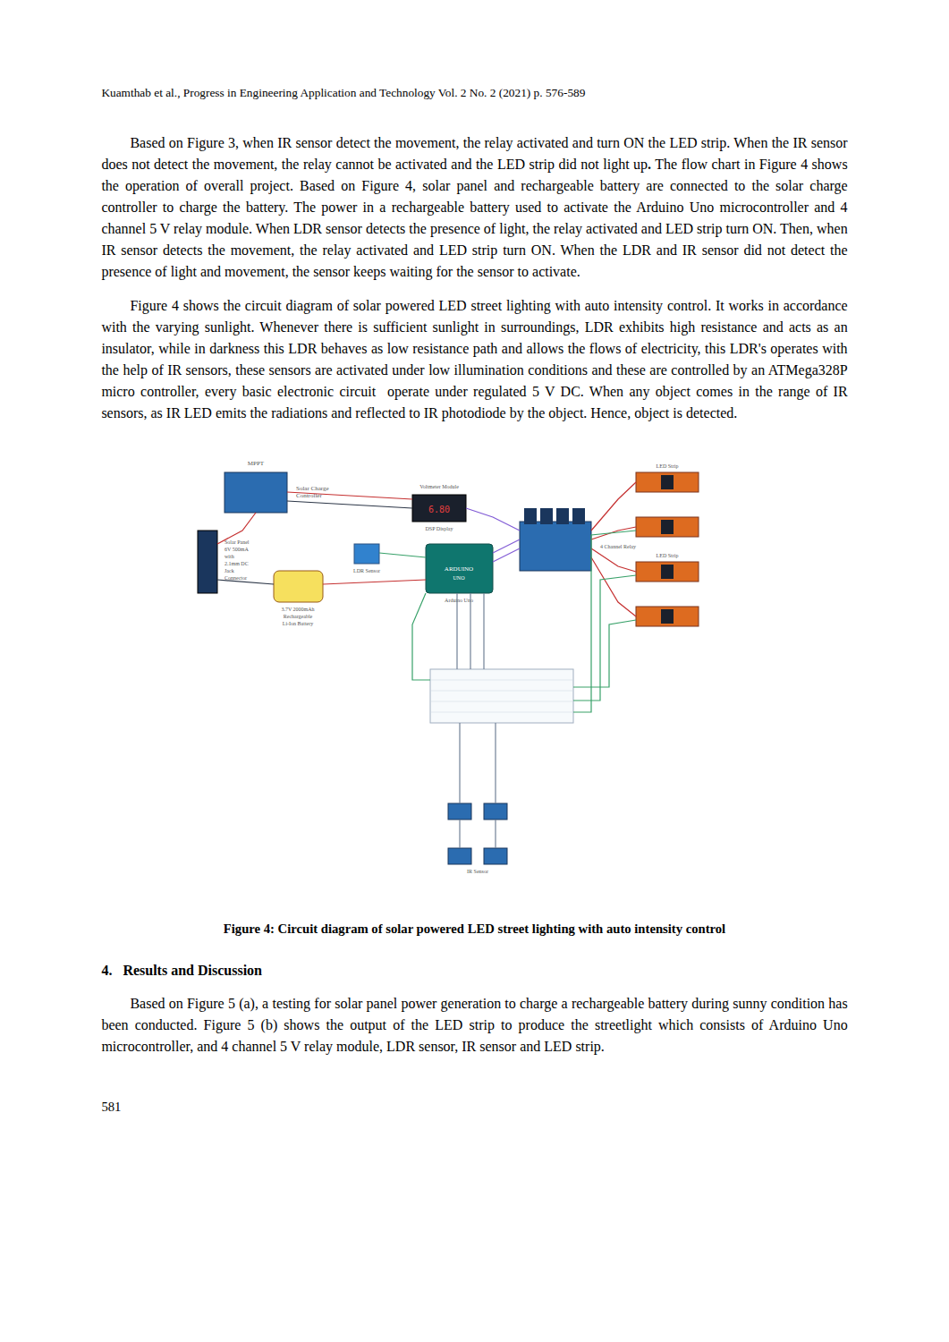Kuamthab et al., Progress in Engineering Application and Technology Vol. 2 No. 2 (2021) p. 576-589
Based on Figure 3, when IR sensor detect the movement, the relay activated and turn ON the LED strip. When the IR sensor does not detect the movement, the relay cannot be activated and the LED strip did not light up. The flow chart in Figure 4 shows the operation of overall project. Based on Figure 4, solar panel and rechargeable battery are connected to the solar charge controller to charge the battery. The power in a rechargeable battery used to activate the Arduino Uno microcontroller and 4 channel 5 V relay module. When LDR sensor detects the presence of light, the relay activated and LED strip turn ON. Then, when IR sensor detects the movement, the relay activated and LED strip turn ON. When the LDR and IR sensor did not detect the presence of light and movement, the sensor keeps waiting for the sensor to activate.
Figure 4 shows the circuit diagram of solar powered LED street lighting with auto intensity control. It works in accordance with the varying sunlight. Whenever there is sufficient sunlight in surroundings, LDR exhibits high resistance and acts as an insulator, while in darkness this LDR behaves as low resistance path and allows the flows of electricity, this LDR's operates with the help of IR sensors, these sensors are activated under low illumination conditions and these are controlled by an ATMega328P micro controller, every basic electronic circuit operate under regulated 5 V DC. When any object comes in the range of IR sensors, as IR LED emits the radiations and reflected to IR photodiode by the object. Hence, object is detected.
MPPT Solar Charge Controller Solar Panel 6V 500mA with 2.1mm DC Jack Connector 3.7V 2000mAh Rechargeable Li-Ion Battery 6.80 Voltmeter Module DSP Display LDR Sensor ARDUINO UNO Arduino Uno 4 Channel Relay LED Strip LED Strip IR Sensor
Figure 4: Circuit diagram of solar powered LED street lighting with auto intensity control
4. Results and Discussion
Based on Figure 5 (a), a testing for solar panel power generation to charge a rechargeable battery during sunny condition has been conducted. Figure 5 (b) shows the output of the LED strip to produce the streetlight which consists of Arduino Uno microcontroller, and 4 channel 5 V relay module, LDR sensor, IR sensor and LED strip.
581